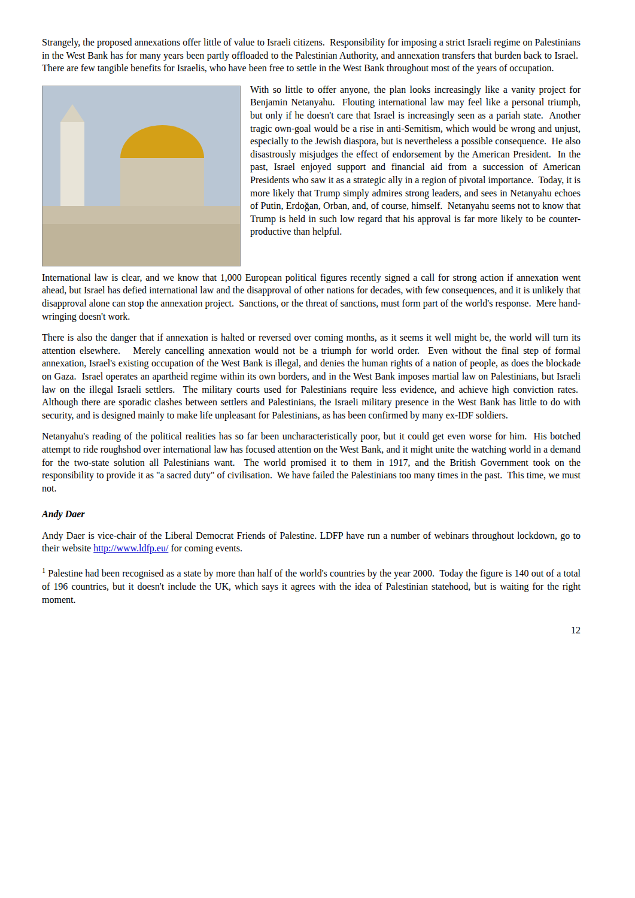Strangely, the proposed annexations offer little of value to Israeli citizens. Responsibility for imposing a strict Israeli regime on Palestinians in the West Bank has for many years been partly offloaded to the Palestinian Authority, and annexation transfers that burden back to Israel. There are few tangible benefits for Israelis, who have been free to settle in the West Bank throughout most of the years of occupation.
With so little to offer anyone, the plan looks increasingly like a vanity project for Benjamin Netanyahu. Flouting international law may feel like a personal triumph, but only if he doesn't care that Israel is increasingly seen as a pariah state. Another tragic own-goal would be a rise in anti-Semitism, which would be wrong and unjust, especially to the Jewish diaspora, but is nevertheless a possible consequence. He also disastrously misjudges the effect of endorsement by the American President. In the past, Israel enjoyed support and financial aid from a succession of American Presidents who saw it as a strategic ally in a region of pivotal importance. Today, it is more likely that Trump simply admires strong leaders, and sees in Netanyahu echoes of Putin, Erdoğan, Orban, and, of course, himself. Netanyahu seems not to know that Trump is held in such low regard that his approval is far more likely to be counter-productive than helpful.
International law is clear, and we know that 1,000 European political figures recently signed a call for strong action if annexation went ahead, but Israel has defied international law and the disapproval of other nations for decades, with few consequences, and it is unlikely that disapproval alone can stop the annexation project. Sanctions, or the threat of sanctions, must form part of the world's response. Mere hand-wringing doesn't work.
There is also the danger that if annexation is halted or reversed over coming months, as it seems it well might be, the world will turn its attention elsewhere. Merely cancelling annexation would not be a triumph for world order. Even without the final step of formal annexation, Israel's existing occupation of the West Bank is illegal, and denies the human rights of a nation of people, as does the blockade on Gaza. Israel operates an apartheid regime within its own borders, and in the West Bank imposes martial law on Palestinians, but Israeli law on the illegal Israeli settlers. The military courts used for Palestinians require less evidence, and achieve high conviction rates. Although there are sporadic clashes between settlers and Palestinians, the Israeli military presence in the West Bank has little to do with security, and is designed mainly to make life unpleasant for Palestinians, as has been confirmed by many ex-IDF soldiers.
Netanyahu's reading of the political realities has so far been uncharacteristically poor, but it could get even worse for him. His botched attempt to ride roughshod over international law has focused attention on the West Bank, and it might unite the watching world in a demand for the two-state solution all Palestinians want. The world promised it to them in 1917, and the British Government took on the responsibility to provide it as "a sacred duty" of civilisation. We have failed the Palestinians too many times in the past. This time, we must not.
Andy Daer
Andy Daer is vice-chair of the Liberal Democrat Friends of Palestine. LDFP have run a number of webinars throughout lockdown, go to their website http://www.ldfp.eu/ for coming events.
1 Palestine had been recognised as a state by more than half of the world's countries by the year 2000. Today the figure is 140 out of a total of 196 countries, but it doesn't include the UK, which says it agrees with the idea of Palestinian statehood, but is waiting for the right moment.
12